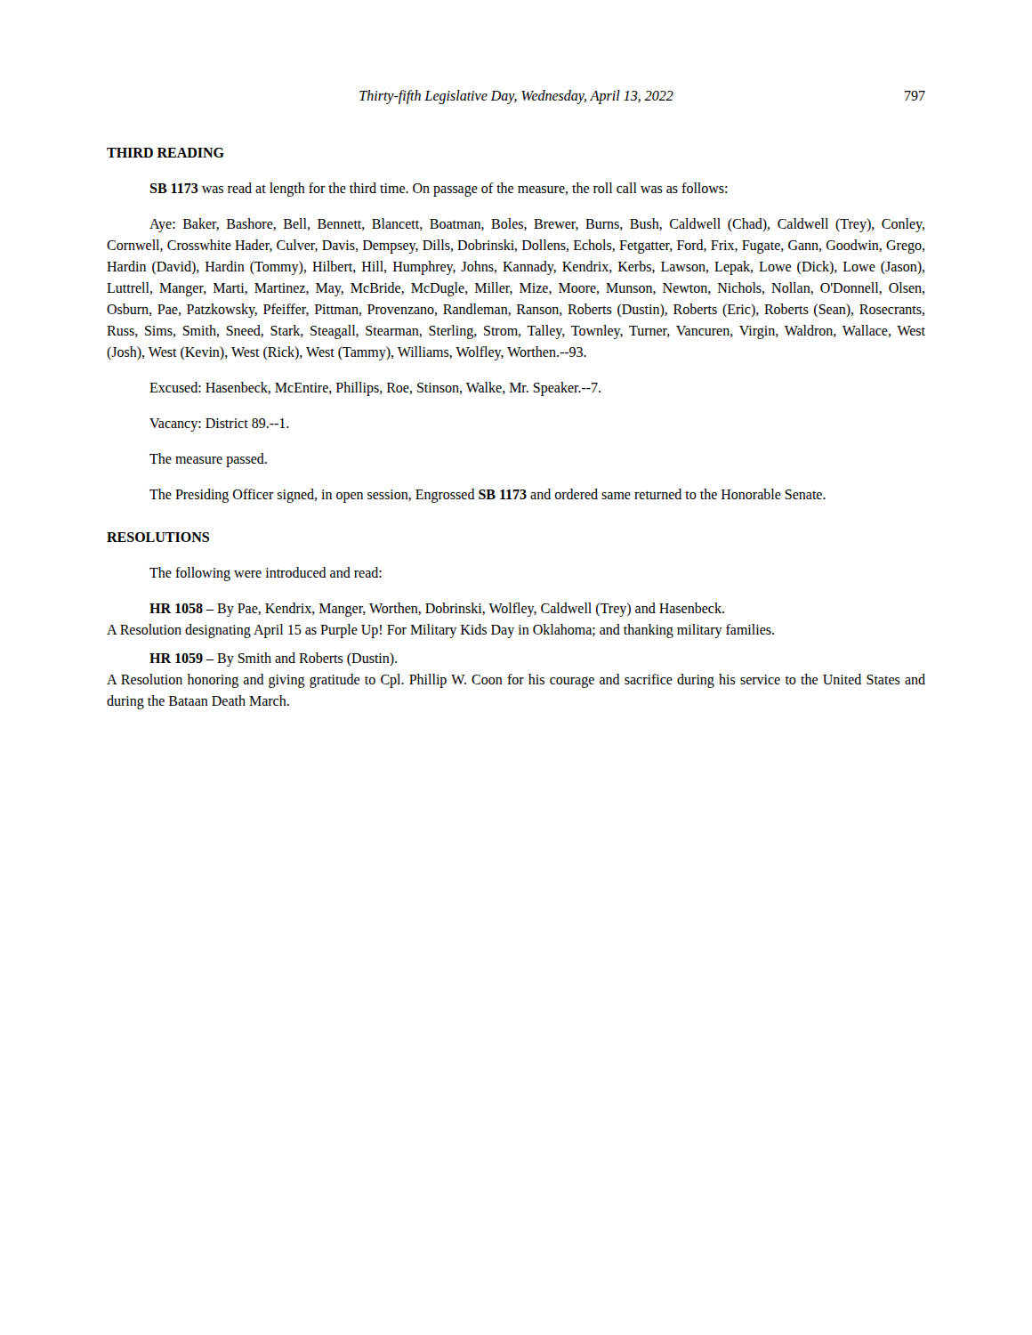Thirty-fifth Legislative Day, Wednesday, April 13, 2022 797
Third Reading
SB 1173 was read at length for the third time. On passage of the measure, the roll call was as follows:
Aye: Baker, Bashore, Bell, Bennett, Blancett, Boatman, Boles, Brewer, Burns, Bush, Caldwell (Chad), Caldwell (Trey), Conley, Cornwell, Crosswhite Hader, Culver, Davis, Dempsey, Dills, Dobrinski, Dollens, Echols, Fetgatter, Ford, Frix, Fugate, Gann, Goodwin, Grego, Hardin (David), Hardin (Tommy), Hilbert, Hill, Humphrey, Johns, Kannady, Kendrix, Kerbs, Lawson, Lepak, Lowe (Dick), Lowe (Jason), Luttrell, Manger, Marti, Martinez, May, McBride, McDugle, Miller, Mize, Moore, Munson, Newton, Nichols, Nollan, O'Donnell, Olsen, Osburn, Pae, Patzkowsky, Pfeiffer, Pittman, Provenzano, Randleman, Ranson, Roberts (Dustin), Roberts (Eric), Roberts (Sean), Rosecrants, Russ, Sims, Smith, Sneed, Stark, Steagall, Stearman, Sterling, Strom, Talley, Townley, Turner, Vancuren, Virgin, Waldron, Wallace, West (Josh), West (Kevin), West (Rick), West (Tammy), Williams, Wolfley, Worthen.--93.
Excused: Hasenbeck, McEntire, Phillips, Roe, Stinson, Walke, Mr. Speaker.--7.
Vacancy: District 89.--1.
The measure passed.
The Presiding Officer signed, in open session, Engrossed SB 1173 and ordered same returned to the Honorable Senate.
Resolutions
The following were introduced and read:
HR 1058 – By Pae, Kendrix, Manger, Worthen, Dobrinski, Wolfley, Caldwell (Trey) and Hasenbeck.
A Resolution designating April 15 as Purple Up! For Military Kids Day in Oklahoma; and thanking military families.
HR 1059 – By Smith and Roberts (Dustin).
A Resolution honoring and giving gratitude to Cpl. Phillip W. Coon for his courage and sacrifice during his service to the United States and during the Bataan Death March.